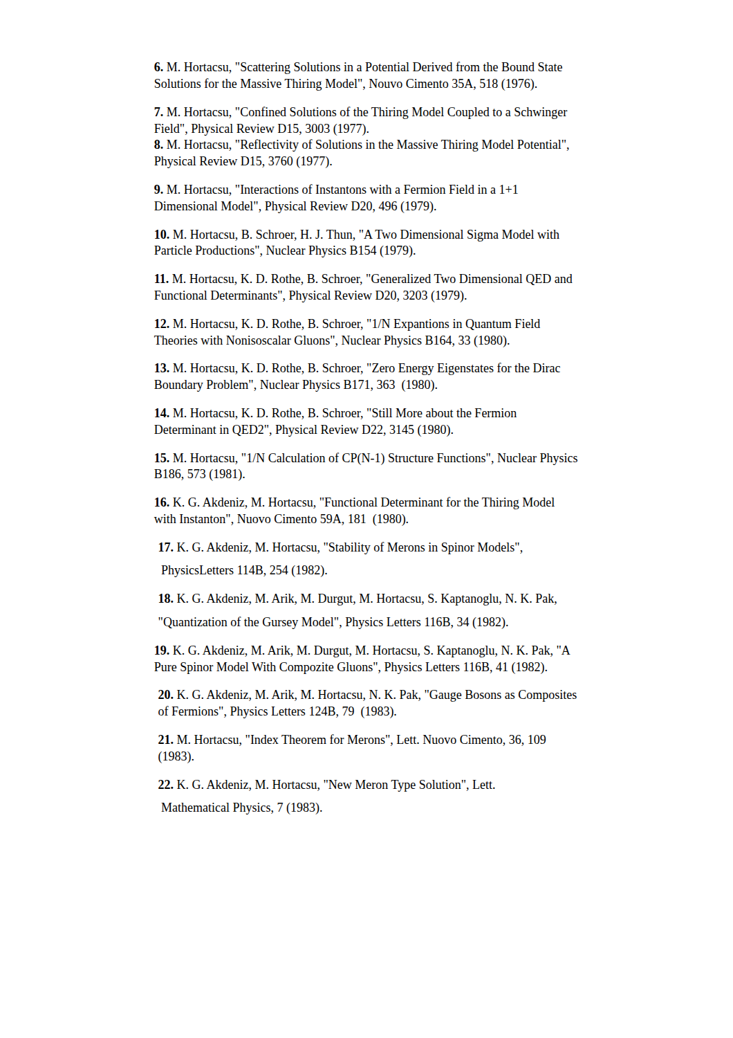6. M. Hortacsu, "Scattering Solutions in a Potential Derived from the Bound State Solutions for the Massive Thiring Model", Nouvo Cimento 35A, 518 (1976).
7. M. Hortacsu, "Confined Solutions of the Thiring Model Coupled to a Schwinger Field", Physical Review D15, 3003 (1977).
8. M. Hortacsu, "Reflectivity of Solutions in the Massive Thiring Model Potential", Physical Review D15, 3760 (1977).
9. M. Hortacsu, "Interactions of Instantons with a Fermion Field in a 1+1 Dimensional Model", Physical Review D20, 496 (1979).
10. M. Hortacsu, B. Schroer, H. J. Thun, "A Two Dimensional Sigma Model with Particle Productions", Nuclear Physics B154 (1979).
11. M. Hortacsu, K. D. Rothe, B. Schroer, "Generalized Two Dimensional QED and Functional Determinants", Physical Review D20, 3203 (1979).
12. M. Hortacsu, K. D. Rothe, B. Schroer, "1/N Expantions in Quantum Field Theories with Nonisoscalar Gluons", Nuclear Physics B164, 33 (1980).
13. M. Hortacsu, K. D. Rothe, B. Schroer, "Zero Energy Eigenstates for the Dirac Boundary Problem", Nuclear Physics B171, 363 (1980).
14. M. Hortacsu, K. D. Rothe, B. Schroer, "Still More about the Fermion Determinant in QED2", Physical Review D22, 3145 (1980).
15. M. Hortacsu, "1/N Calculation of CP(N-1) Structure Functions", Nuclear Physics B186, 573 (1981).
16. K. G. Akdeniz, M. Hortacsu, "Functional Determinant for the Thiring Model with Instanton", Nuovo Cimento 59A, 181 (1980).
17. K. G. Akdeniz, M. Hortacsu, "Stability of Merons in Spinor Models", PhysicsLetters 114B, 254 (1982).
18. K. G. Akdeniz, M. Arik, M. Durgut, M. Hortacsu, S. Kaptanoglu, N. K. Pak, "Quantization of the Gursey Model", Physics Letters 116B, 34 (1982).
19. K. G. Akdeniz, M. Arik, M. Durgut, M. Hortacsu, S. Kaptanoglu, N. K. Pak, "A Pure Spinor Model With Compozite Gluons", Physics Letters 116B, 41 (1982).
20. K. G. Akdeniz, M. Arik, M. Hortacsu, N. K. Pak, "Gauge Bosons as Composites of Fermions", Physics Letters 124B, 79 (1983).
21. M. Hortacsu, "Index Theorem for Merons", Lett. Nuovo Cimento, 36, 109 (1983).
22. K. G. Akdeniz, M. Hortacsu, "New Meron Type Solution", Lett. Mathematical Physics, 7 (1983).